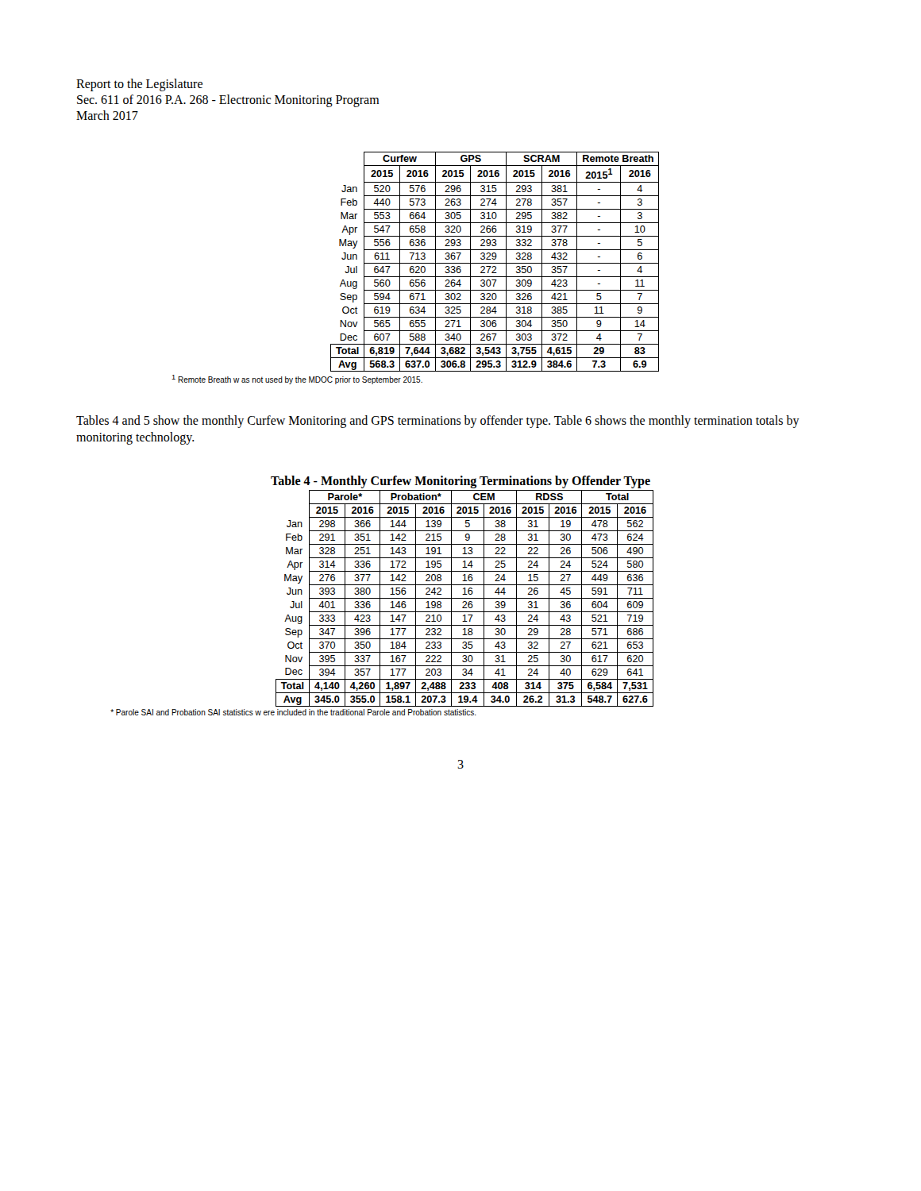Report to the Legislature
Sec. 611 of 2016 P.A. 268 - Electronic Monitoring Program
March 2017
| | Curfew | GPS | SCRAM | Remote Breath |
| | 2015 | 2016 | 2015 | 2016 | 2015 | 2016 | 2015 1 | 2016 |
| Jan | 520 | 576 | 296 | 315 | 293 | 381 | - | 4 |
| Feb | 440 | 573 | 263 | 274 | 278 | 357 | - | 3 |
| Mar | 553 | 664 | 305 | 310 | 295 | 382 | - | 3 |
| Apr | 547 | 658 | 320 | 266 | 319 | 377 | - | 10 |
| May | 556 | 636 | 293 | 293 | 332 | 378 | - | 5 |
| Jun | 611 | 713 | 367 | 329 | 328 | 432 | - | 6 |
| Jul | 647 | 620 | 336 | 272 | 350 | 357 | - | 4 |
| Aug | 560 | 656 | 264 | 307 | 309 | 423 | - | 11 |
| Sep | 594 | 671 | 302 | 320 | 326 | 421 | 5 | 7 |
| Oct | 619 | 634 | 325 | 284 | 318 | 385 | 11 | 9 |
| Nov | 565 | 655 | 271 | 306 | 304 | 350 | 9 | 14 |
| Dec | 607 | 588 | 340 | 267 | 303 | 372 | 4 | 7 |
| Total | 6,819 | 7,644 | 3,682 | 3,543 | 3,755 | 4,615 | 29 | 83 |
| Avg | 568.3 | 637.0 | 306.8 | 295.3 | 312.9 | 384.6 | 7.3 | 6.9 |
1 Remote Breath w as not used by the MDOC prior to September 2015.
Tables 4 and 5 show the monthly Curfew Monitoring and GPS terminations by offender type. Table 6 shows the monthly termination totals by monitoring technology.
Table 4 - Monthly Curfew Monitoring Terminations by Offender Type
| | Parole* | Probation* | CEM | RDSS | Total |
| | 2015 | 2016 | 2015 | 2016 | 2015 | 2016 | 2015 | 2016 | 2015 | 2016 |
| Jan | 298 | 366 | 144 | 139 | 5 | 38 | 31 | 19 | 478 | 562 |
| Feb | 291 | 351 | 142 | 215 | 9 | 28 | 31 | 30 | 473 | 624 |
| Mar | 328 | 251 | 143 | 191 | 13 | 22 | 22 | 26 | 506 | 490 |
| Apr | 314 | 336 | 172 | 195 | 14 | 25 | 24 | 24 | 524 | 580 |
| May | 276 | 377 | 142 | 208 | 16 | 24 | 15 | 27 | 449 | 636 |
| Jun | 393 | 380 | 156 | 242 | 16 | 44 | 26 | 45 | 591 | 711 |
| Jul | 401 | 336 | 146 | 198 | 26 | 39 | 31 | 36 | 604 | 609 |
| Aug | 333 | 423 | 147 | 210 | 17 | 43 | 24 | 43 | 521 | 719 |
| Sep | 347 | 396 | 177 | 232 | 18 | 30 | 29 | 28 | 571 | 686 |
| Oct | 370 | 350 | 184 | 233 | 35 | 43 | 32 | 27 | 621 | 653 |
| Nov | 395 | 337 | 167 | 222 | 30 | 31 | 25 | 30 | 617 | 620 |
| Dec | 394 | 357 | 177 | 203 | 34 | 41 | 24 | 40 | 629 | 641 |
| Total | 4,140 | 4,260 | 1,897 | 2,488 | 233 | 408 | 314 | 375 | 6,584 | 7,531 |
| Avg | 345.0 | 355.0 | 158.1 | 207.3 | 19.4 | 34.0 | 26.2 | 31.3 | 548.7 | 627.6 |
* Parole SAI and Probation SAI statistics w ere included in the traditional Parole and Probation statistics.
3